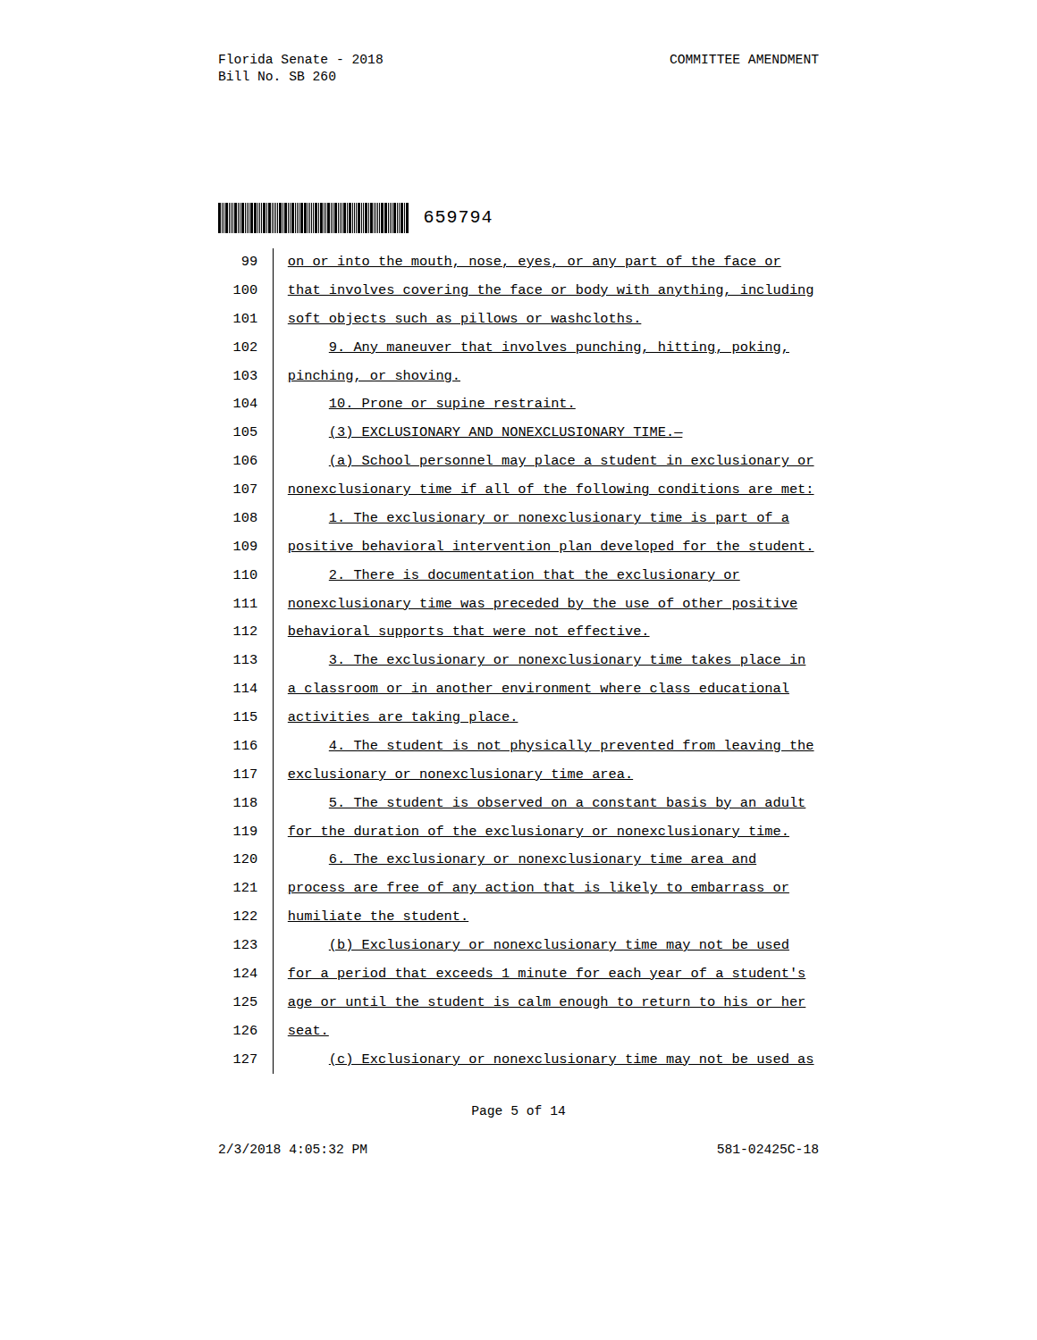Florida Senate - 2018 Bill No. SB 260
COMMITTEE AMENDMENT
659794
| 99 | on or into the mouth, nose, eyes, or any part of the face or |
| 100 | that involves covering the face or body with anything, including |
| 101 | soft objects such as pillows or washcloths. |
| 102 | 9. Any maneuver that involves punching, hitting, poking, |
| 103 | pinching, or shoving. |
| 104 | 10. Prone or supine restraint. |
| 105 | (3) EXCLUSIONARY AND NONEXCLUSIONARY TIME.— |
| 106 | (a) School personnel may place a student in exclusionary or |
| 107 | nonexclusionary time if all of the following conditions are met: |
| 108 | 1. The exclusionary or nonexclusionary time is part of a |
| 109 | positive behavioral intervention plan developed for the student. |
| 110 | 2. There is documentation that the exclusionary or |
| 111 | nonexclusionary time was preceded by the use of other positive |
| 112 | behavioral supports that were not effective. |
| 113 | 3. The exclusionary or nonexclusionary time takes place in |
| 114 | a classroom or in another environment where class educational |
| 115 | activities are taking place. |
| 116 | 4. The student is not physically prevented from leaving the |
| 117 | exclusionary or nonexclusionary time area. |
| 118 | 5. The student is observed on a constant basis by an adult |
| 119 | for the duration of the exclusionary or nonexclusionary time. |
| 120 | 6. The exclusionary or nonexclusionary time area and |
| 121 | process are free of any action that is likely to embarrass or |
| 122 | humiliate the student. |
| 123 | (b) Exclusionary or nonexclusionary time may not be used |
| 124 | for a period that exceeds 1 minute for each year of a student's |
| 125 | age or until the student is calm enough to return to his or her |
| 126 | seat. |
| 127 | (c) Exclusionary or nonexclusionary time may not be used as |
Page 5 of 14
2/3/2018 4:05:32 PM
581-02425C-18